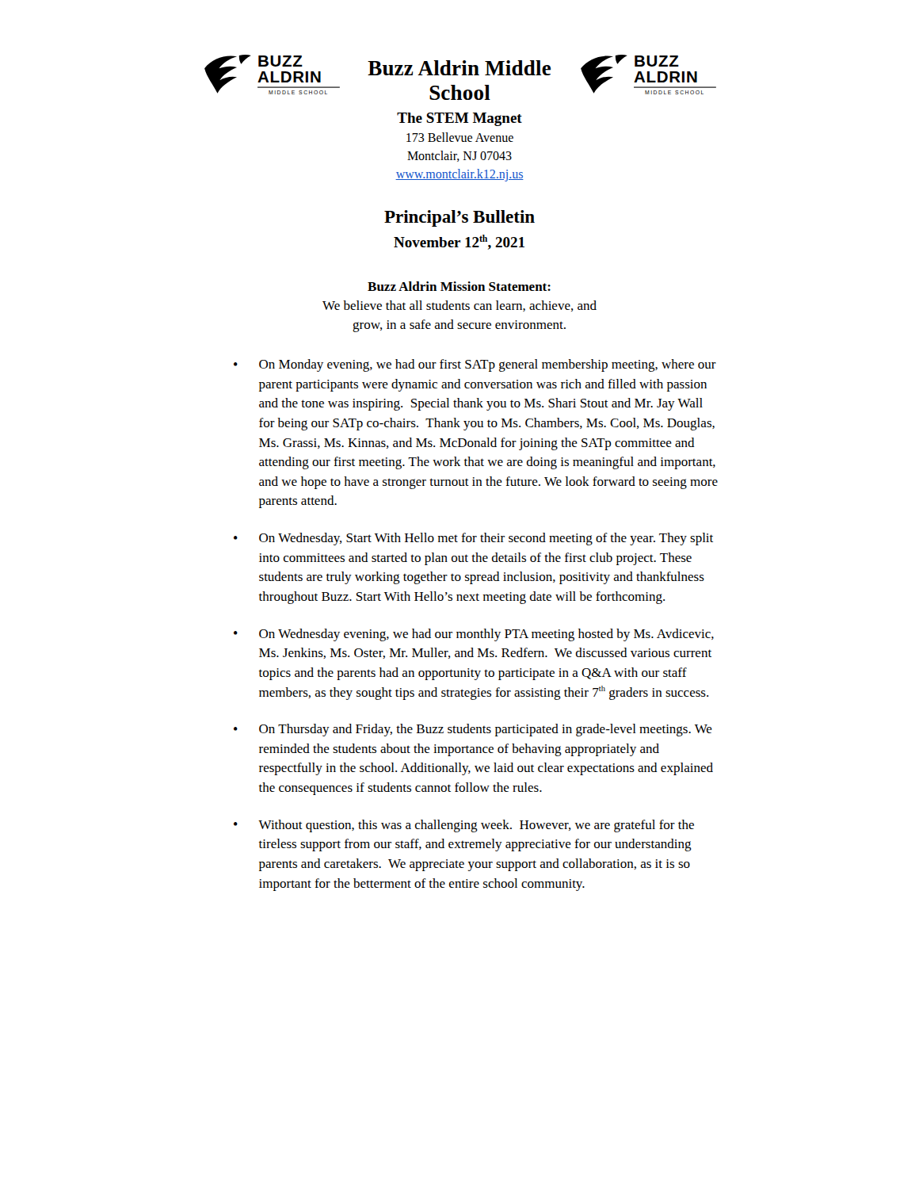BUZZ ALDRIN MIDDLE SCHOOL
Buzz Aldrin Middle School
The STEM Magnet
173 Bellevue Avenue
Montclair, NJ 07043
www.montclair.k12.nj.us
BUZZ ALDRIN MIDDLE SCHOOL
Principal’s Bulletin
November 12th, 2021
Buzz Aldrin Mission Statement:
We believe that all students can learn, achieve, and
grow, in a safe and secure environment.
On Monday evening, we had our first SATp general membership meeting, where our parent participants were dynamic and conversation was rich and filled with passion and the tone was inspiring. Special thank you to Ms. Shari Stout and Mr. Jay Wall for being our SATp co-chairs. Thank you to Ms. Chambers, Ms. Cool, Ms. Douglas, Ms. Grassi, Ms. Kinnas, and Ms. McDonald for joining the SATp committee and attending our first meeting. The work that we are doing is meaningful and important, and we hope to have a stronger turnout in the future. We look forward to seeing more parents attend.
On Wednesday, Start With Hello met for their second meeting of the year. They split into committees and started to plan out the details of the first club project. These students are truly working together to spread inclusion, positivity and thankfulness throughout Buzz. Start With Hello’s next meeting date will be forthcoming.
On Wednesday evening, we had our monthly PTA meeting hosted by Ms. Avdicevic, Ms. Jenkins, Ms. Oster, Mr. Muller, and Ms. Redfern. We discussed various current topics and the parents had an opportunity to participate in a Q&A with our staff members, as they sought tips and strategies for assisting their 7th graders in success.
On Thursday and Friday, the Buzz students participated in grade-level meetings. We reminded the students about the importance of behaving appropriately and respectfully in the school. Additionally, we laid out clear expectations and explained the consequences if students cannot follow the rules.
Without question, this was a challenging week. However, we are grateful for the tireless support from our staff, and extremely appreciative for our understanding parents and caretakers. We appreciate your support and collaboration, as it is so important for the betterment of the entire school community.